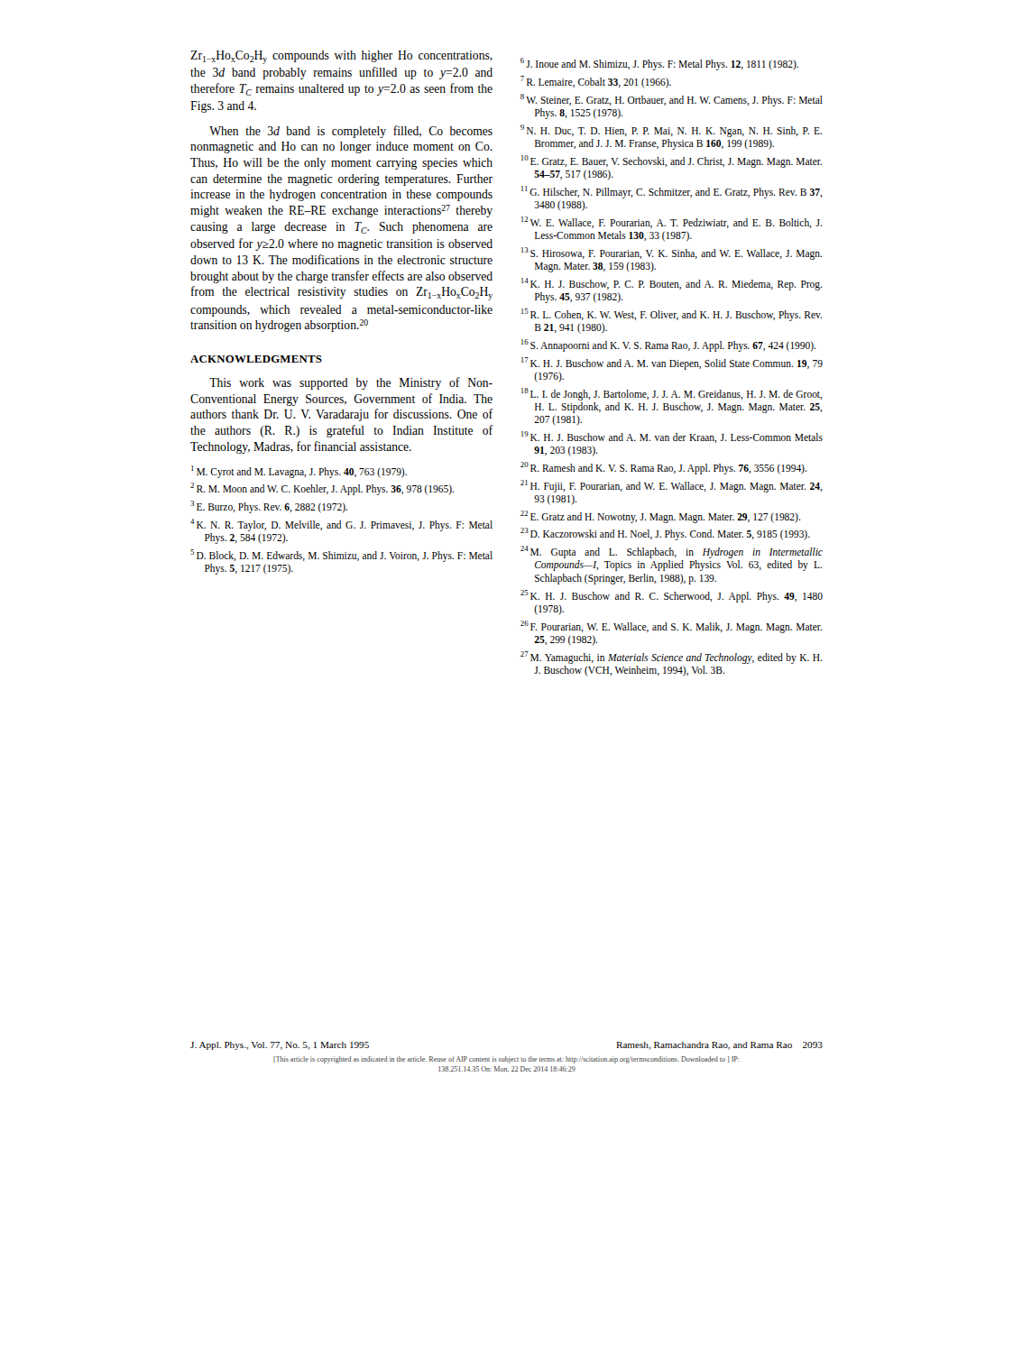Zr1−xHoxCo2Hy compounds with higher Ho concentrations, the 3d band probably remains unfilled up to y=2.0 and therefore TC remains unaltered up to y=2.0 as seen from the Figs. 3 and 4.
When the 3d band is completely filled, Co becomes nonmagnetic and Ho can no longer induce moment on Co. Thus, Ho will be the only moment carrying species which can determine the magnetic ordering temperatures. Further increase in the hydrogen concentration in these compounds might weaken the RE–RE exchange interactions27 thereby causing a large decrease in TC. Such phenomena are observed for y≥2.0 where no magnetic transition is observed down to 13 K. The modifications in the electronic structure brought about by the charge transfer effects are also observed from the electrical resistivity studies on Zr1−xHoxCo2Hy compounds, which revealed a metal-semiconductor-like transition on hydrogen absorption.20
ACKNOWLEDGMENTS
This work was supported by the Ministry of Non-Conventional Energy Sources, Government of India. The authors thank Dr. U. V. Varadaraju for discussions. One of the authors (R. R.) is grateful to Indian Institute of Technology, Madras, for financial assistance.
M. Cyrot and M. Lavagna, J. Phys. 40, 763 (1979).
R. M. Moon and W. C. Koehler, J. Appl. Phys. 36, 978 (1965).
E. Burzo, Phys. Rev. 6, 2882 (1972).
K. N. R. Taylor, D. Melville, and G. J. Primavesi, J. Phys. F: Metal Phys. 2, 584 (1972).
D. Block, D. M. Edwards, M. Shimizu, and J. Voiron, J. Phys. F: Metal Phys. 5, 1217 (1975).
J. Inoue and M. Shimizu, J. Phys. F: Metal Phys. 12, 1811 (1982).
R. Lemaire, Cobalt 33, 201 (1966).
W. Steiner, E. Gratz, H. Ortbauer, and H. W. Camens, J. Phys. F: Metal Phys. 8, 1525 (1978).
N. H. Duc, T. D. Hien, P. P. Mai, N. H. K. Ngan, N. H. Sinh, P. E. Brommer, and J. J. M. Franse, Physica B 160, 199 (1989).
E. Gratz, E. Bauer, V. Sechovski, and J. Christ, J. Magn. Magn. Mater. 54–57, 517 (1986).
G. Hilscher, N. Pillmayr, C. Schmitzer, and E. Gratz, Phys. Rev. B 37, 3480 (1988).
W. E. Wallace, F. Pourarian, A. T. Pedziwiatr, and E. B. Boltich, J. Less-Common Metals 130, 33 (1987).
S. Hirosowa, F. Pourarian, V. K. Sinha, and W. E. Wallace, J. Magn. Magn. Mater. 38, 159 (1983).
K. H. J. Buschow, P. C. P. Bouten, and A. R. Miedema, Rep. Prog. Phys. 45, 937 (1982).
R. L. Cohen, K. W. West, F. Oliver, and K. H. J. Buschow, Phys. Rev. B 21, 941 (1980).
S. Annapoorni and K. V. S. Rama Rao, J. Appl. Phys. 67, 424 (1990).
K. H. J. Buschow and A. M. van Diepen, Solid State Commun. 19, 79 (1976).
L. I. de Jongh, J. Bartolome, J. J. A. M. Greidanus, H. J. M. de Groot, H. L. Stipdonk, and K. H. J. Buschow, J. Magn. Magn. Mater. 25, 207 (1981).
K. H. J. Buschow and A. M. van der Kraan, J. Less-Common Metals 91, 203 (1983).
R. Ramesh and K. V. S. Rama Rao, J. Appl. Phys. 76, 3556 (1994).
H. Fujii, F. Pourarian, and W. E. Wallace, J. Magn. Magn. Mater. 24, 93 (1981).
E. Gratz and H. Nowotny, J. Magn. Magn. Mater. 29, 127 (1982).
D. Kaczorowski and H. Noel, J. Phys. Cond. Mater. 5, 9185 (1993).
M. Gupta and L. Schlapbach, in Hydrogen in Intermetallic Compounds—I, Topics in Applied Physics Vol. 63, edited by L. Schlapbach (Springer, Berlin, 1988), p. 139.
K. H. J. Buschow and R. C. Scherwood, J. Appl. Phys. 49, 1480 (1978).
F. Pourarian, W. E. Wallace, and S. K. Malik, J. Magn. Magn. Mater. 25, 299 (1982).
M. Yamaguchi, in Materials Science and Technology, edited by K. H. J. Buschow (VCH, Weinheim, 1994), Vol. 3B.
J. Appl. Phys., Vol. 77, No. 5, 1 March 1995
Ramesh, Ramachandra Rao, and Rama Rao 2093
[This article is copyrighted as indicated in the article. Reuse of AIP content is subject to the terms at: http://scitation.aip.org/termsconditions. Downloaded to ] IP:
138.251.14.35 On: Mon, 22 Dec 2014 18:46:29